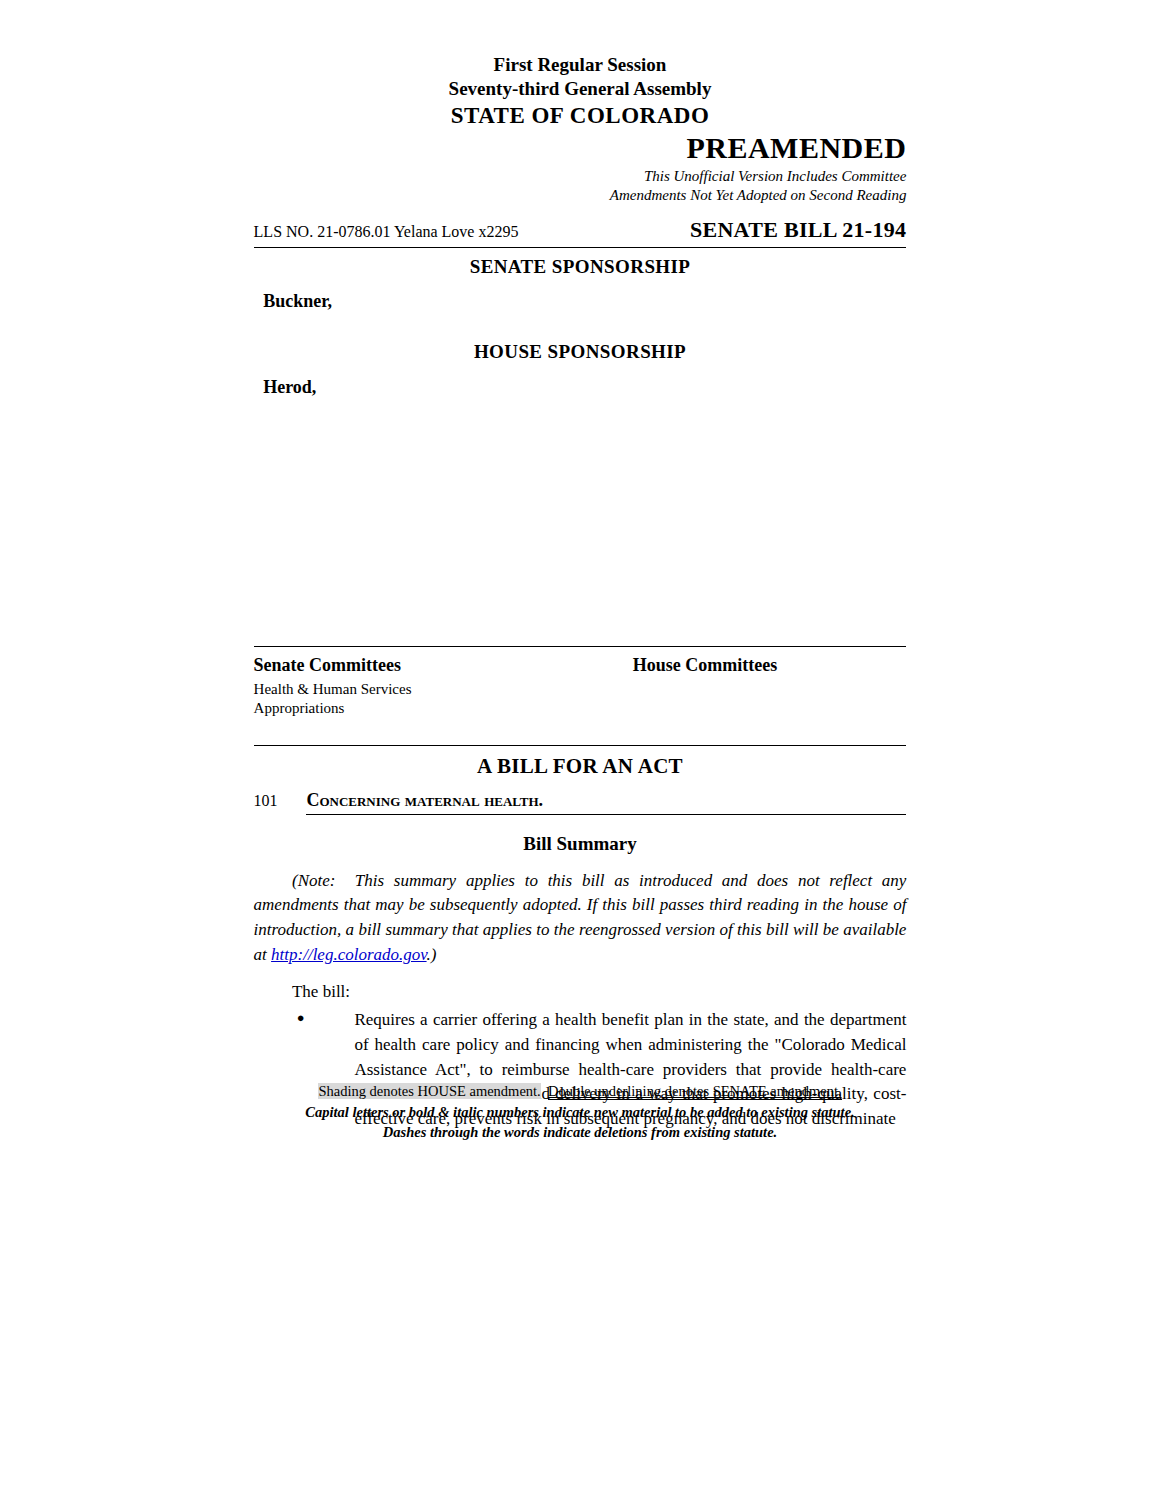First Regular Session
Seventy-third General Assembly
STATE OF COLORADO
PREAMENDED
This Unofficial Version Includes Committee
Amendments Not Yet Adopted on Second Reading
LLS NO. 21-0786.01 Yelana Love x2295
SENATE BILL 21-194
SENATE SPONSORSHIP
Buckner,
HOUSE SPONSORSHIP
Herod,
Senate Committees
Health & Human Services
Appropriations
House Committees
A BILL FOR AN ACT
101
Concerning maternal health.
Bill Summary
(Note: This summary applies to this bill as introduced and does not reflect any amendments that may be subsequently adopted. If this bill passes third reading in the house of introduction, a bill summary that applies to the reengrossed version of this bill will be available at http://leg.colorado.gov.)
The bill:
Requires a carrier offering a health benefit plan in the state, and the department of health care policy and financing when administering the "Colorado Medical Assistance Act", to reimburse health-care providers that provide health-care services related to labor and delivery in a way that promotes high-quality, cost-effective care, prevents risk in subsequent pregnancy, and does not discriminate
Shading denotes HOUSE amendment. Double underlining denotes SENATE amendment.
Capital letters or bold & italic numbers indicate new material to be added to existing statute.
Dashes through the words indicate deletions from existing statute.